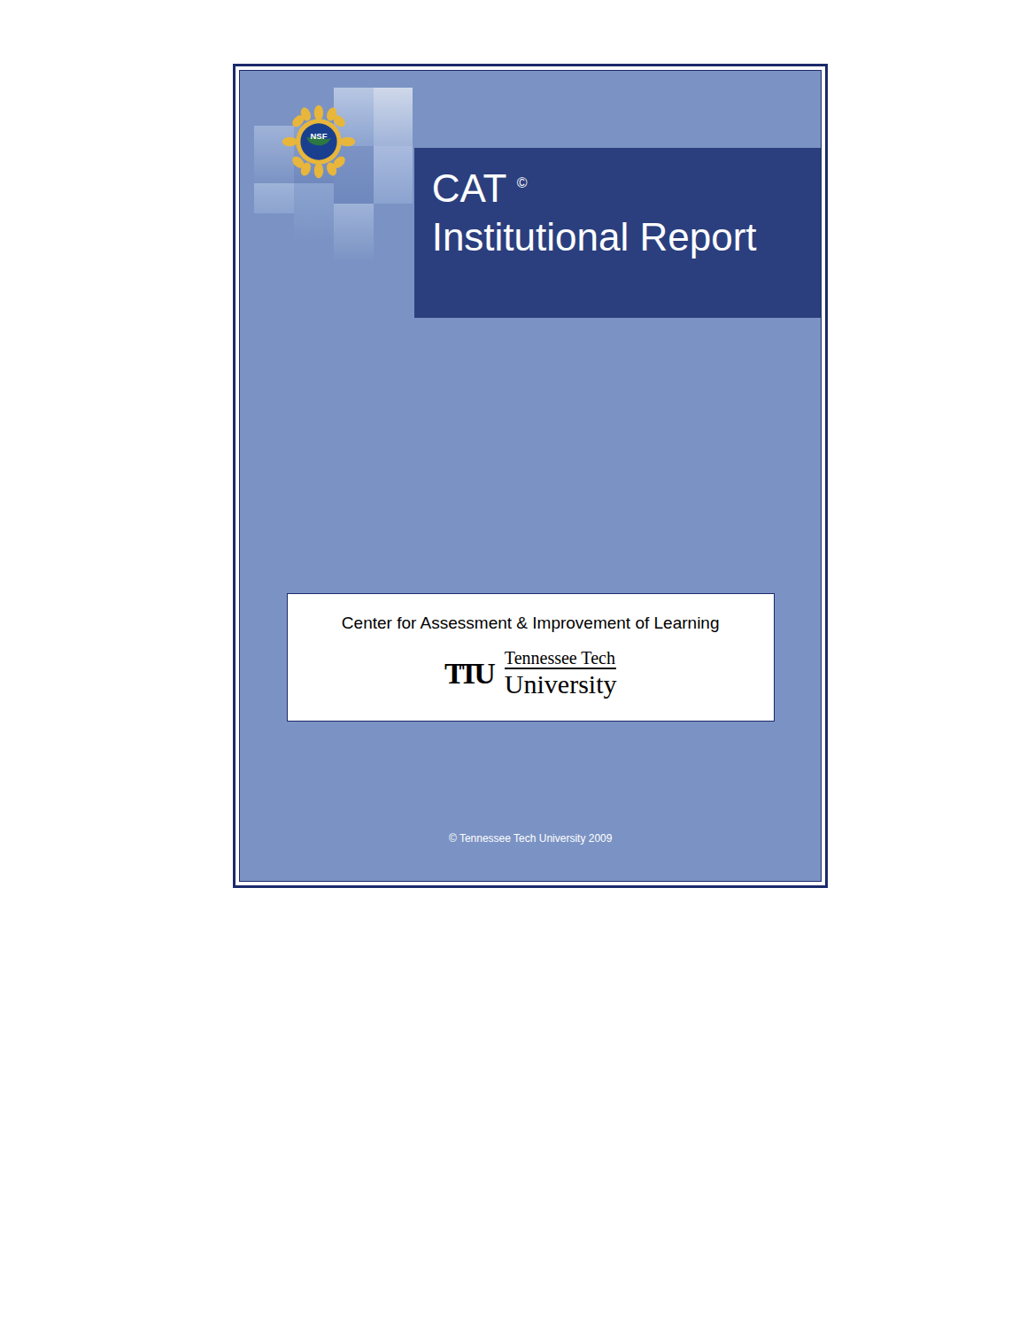NSF
CAT ©
Institutional Report
Center for Assessment & Improvement of Learning
TTU Tennessee Tech University
© Tennessee Tech University 2009